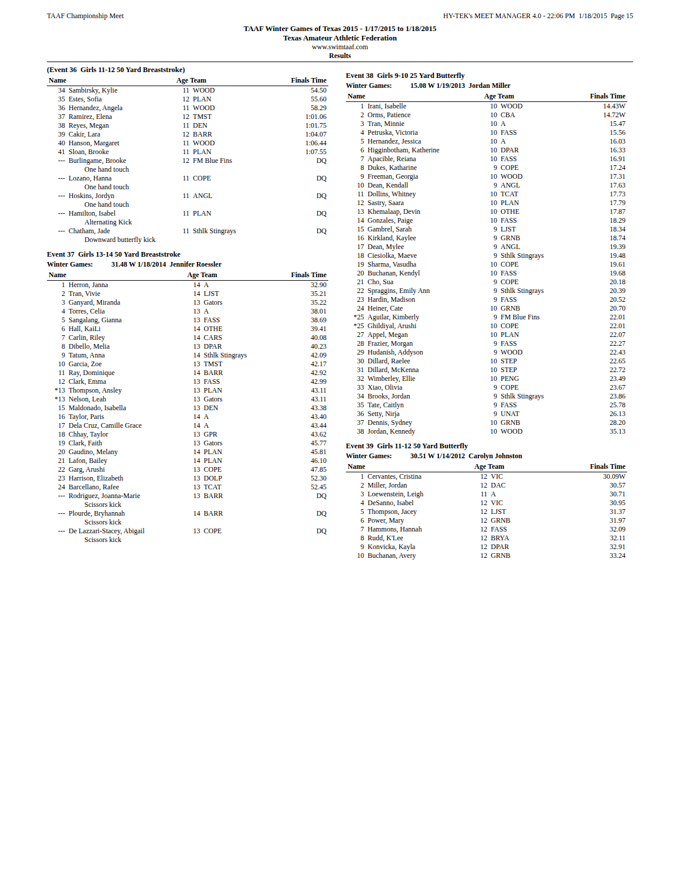TAAF Championship Meet HY-TEK's MEET MANAGER 4.0 - 22:06 PM 1/18/2015 Page 15
TAAF Winter Games of Texas 2015 - 1/17/2015 to 1/18/2015
Texas Amateur Athletic Federation
www.swimtaaf.com
Results
(Event 36 Girls 11-12 50 Yard Breaststroke)
| Name | Age Team | Finals Time |
| --- | --- | --- |
| 34 | Sambirsky, Kylie | 11 | WOOD | 54.50 |
| 35 | Estes, Sofia | 12 | PLAN | 55.60 |
| 36 | Hernandez, Angela | 11 | WOOD | 58.29 |
| 37 | Ramirez, Elena | 12 | TMST | 1:01.06 |
| 38 | Reyes, Megan | 11 | DEN | 1:01.75 |
| 39 | Cakir, Lara | 12 | BARR | 1:04.07 |
| 40 | Hanson, Margaret | 11 | WOOD | 1:06.44 |
| 41 | Sloan, Brooke | 11 | PLAN | 1:07.55 |
| --- | Burlingame, Brooke | 12 | FM Blue Fins | DQ |
| | One hand touch |
| --- | Lozano, Hanna | 11 | COPE | DQ |
| | One hand touch |
| --- | Hoskins, Jordyn | 11 | ANGL | DQ |
| | One hand touch |
| --- | Hamilton, Isabel | 11 | PLAN | DQ |
| | Alternating Kick |
| --- | Chatham, Jade | 11 | Sthlk Stingrays | DQ |
| | Downward butterfly kick |
Event 37 Girls 13-14 50 Yard Breaststroke
Winter Games: 31.48 W 1/18/2014 Jennifer Roessler
| Name | Age Team | Finals Time |
| --- | --- | --- |
| 1 | Herron, Janna | 14 | A | 32.90 |
| 2 | Tran, Vivie | 14 | LJST | 35.21 |
| 3 | Ganyard, Miranda | 13 | Gators | 35.22 |
| 4 | Torres, Celia | 13 | A | 38.01 |
| 5 | Sangalang, Gianna | 13 | FASS | 38.69 |
| 6 | Hall, KaiLi | 14 | OTHE | 39.41 |
| 7 | Carlin, Riley | 14 | CARS | 40.08 |
| 8 | Dibello, Melia | 13 | DPAR | 40.23 |
| 9 | Tatum, Anna | 14 | Sthlk Stingrays | 42.09 |
| 10 | Garcia, Zoe | 13 | TMST | 42.17 |
| 11 | Ray, Dominique | 14 | BARR | 42.92 |
| 12 | Clark, Emma | 13 | FASS | 42.99 |
| *13 | Thompson, Ansley | 13 | PLAN | 43.11 |
| *13 | Nelson, Leah | 13 | Gators | 43.11 |
| 15 | Maldonado, Isabella | 13 | DEN | 43.38 |
| 16 | Taylor, Paris | 14 | A | 43.40 |
| 17 | Dela Cruz, Camille Grace | 14 | A | 43.44 |
| 18 | Chhay, Taylor | 13 | GPR | 43.62 |
| 19 | Clark, Faith | 13 | Gators | 45.77 |
| 20 | Gaudino, Melany | 14 | PLAN | 45.81 |
| 21 | Lafon, Bailey | 14 | PLAN | 46.10 |
| 22 | Garg, Arushi | 13 | COPE | 47.85 |
| 23 | Harrison, Elizabeth | 13 | DOLP | 52.30 |
| 24 | Barcellano, Rafee | 13 | TCAT | 52.45 |
| --- | Rodriguez, Joanna-Marie | 13 | BARR | DQ |
| | Scissors kick |
| --- | Plourde, Bryhannah | 14 | BARR | DQ |
| | Scissors kick |
| --- | De Lazzari-Stacey, Abigail | 13 | COPE | DQ |
| | Scissors kick |
Event 38 Girls 9-10 25 Yard Butterfly
Winter Games: 15.08 W 1/19/2013 Jordan Miller
| Name | Age Team | Finals Time |
| --- | --- | --- |
| 1 | Irani, Isabelle | 10 | WOOD | 14.43W |
| 2 | Orms, Patience | 10 | CBA | 14.72W |
| 3 | Tran, Minnie | 10 | A | 15.47 |
| 4 | Petruska, Victoria | 10 | FASS | 15.56 |
| 5 | Hernandez, Jessica | 10 | A | 16.03 |
| 6 | Higginbotham, Katherine | 10 | DPAR | 16.33 |
| 7 | Apacible, Reiana | 10 | FASS | 16.91 |
| 8 | Dukes, Katharine | 9 | COPE | 17.24 |
| 9 | Freeman, Georgia | 10 | WOOD | 17.31 |
| 10 | Dean, Kendall | 9 | ANGL | 17.63 |
| 11 | Dollins, Whitney | 10 | TCAT | 17.73 |
| 12 | Sastry, Saara | 10 | PLAN | 17.79 |
| 13 | Khemalaap, Devin | 10 | OTHE | 17.87 |
| 14 | Gonzales, Paige | 10 | FASS | 18.29 |
| 15 | Gambrel, Sarah | 9 | LJST | 18.34 |
| 16 | Kirkland, Kaylee | 9 | GRNB | 18.74 |
| 17 | Dean, Mylee | 9 | ANGL | 19.39 |
| 18 | Ciesiolka, Maeve | 9 | Sthlk Stingrays | 19.48 |
| 19 | Sharma, Vasudha | 10 | COPE | 19.61 |
| 20 | Buchanan, Kendyl | 10 | FASS | 19.68 |
| 21 | Cho, Sua | 9 | COPE | 20.18 |
| 22 | Spraggins, Emily Ann | 9 | Sthlk Stingrays | 20.39 |
| 23 | Hardin, Madison | 9 | FASS | 20.52 |
| 24 | Heiner, Cate | 10 | GRNB | 20.70 |
| *25 | Aguilar, Kimberly | 9 | FM Blue Fins | 22.01 |
| *25 | Ghildiyal, Arushi | 10 | COPE | 22.01 |
| 27 | Appel, Megan | 10 | PLAN | 22.07 |
| 28 | Frazier, Morgan | 9 | FASS | 22.27 |
| 29 | Hudanish, Addyson | 9 | WOOD | 22.43 |
| 30 | Dillard, Raelee | 10 | STEP | 22.65 |
| 31 | Dillard, McKenna | 10 | STEP | 22.72 |
| 32 | Wimberley, Ellie | 10 | PENG | 23.49 |
| 33 | Xiao, Olivia | 9 | COPE | 23.67 |
| 34 | Brooks, Jordan | 9 | Sthlk Stingrays | 23.86 |
| 35 | Tate, Caitlyn | 9 | FASS | 25.78 |
| 36 | Setty, Nirja | 9 | UNAT | 26.13 |
| 37 | Dennis, Sydney | 10 | GRNB | 28.20 |
| 38 | Jordan, Kennedy | 10 | WOOD | 35.13 |
Event 39 Girls 11-12 50 Yard Butterfly
Winter Games: 30.51 W 1/14/2012 Carolyn Johnston
| Name | Age Team | Finals Time |
| --- | --- | --- |
| 1 | Cervantes, Cristina | 12 | VIC | 30.09W |
| 2 | Miller, Jordan | 12 | DAC | 30.57 |
| 3 | Loewenstein, Leigh | 11 | A | 30.71 |
| 4 | DeSanno, Isabel | 12 | VIC | 30.95 |
| 5 | Thompson, Jacey | 12 | LJST | 31.37 |
| 6 | Power, Mary | 12 | GRNB | 31.97 |
| 7 | Hammons, Hannah | 12 | FASS | 32.09 |
| 8 | Rudd, K'Lee | 12 | BRYA | 32.11 |
| 9 | Konvicka, Kayla | 12 | DPAR | 32.91 |
| 10 | Buchanan, Avery | 12 | GRNB | 33.24 |